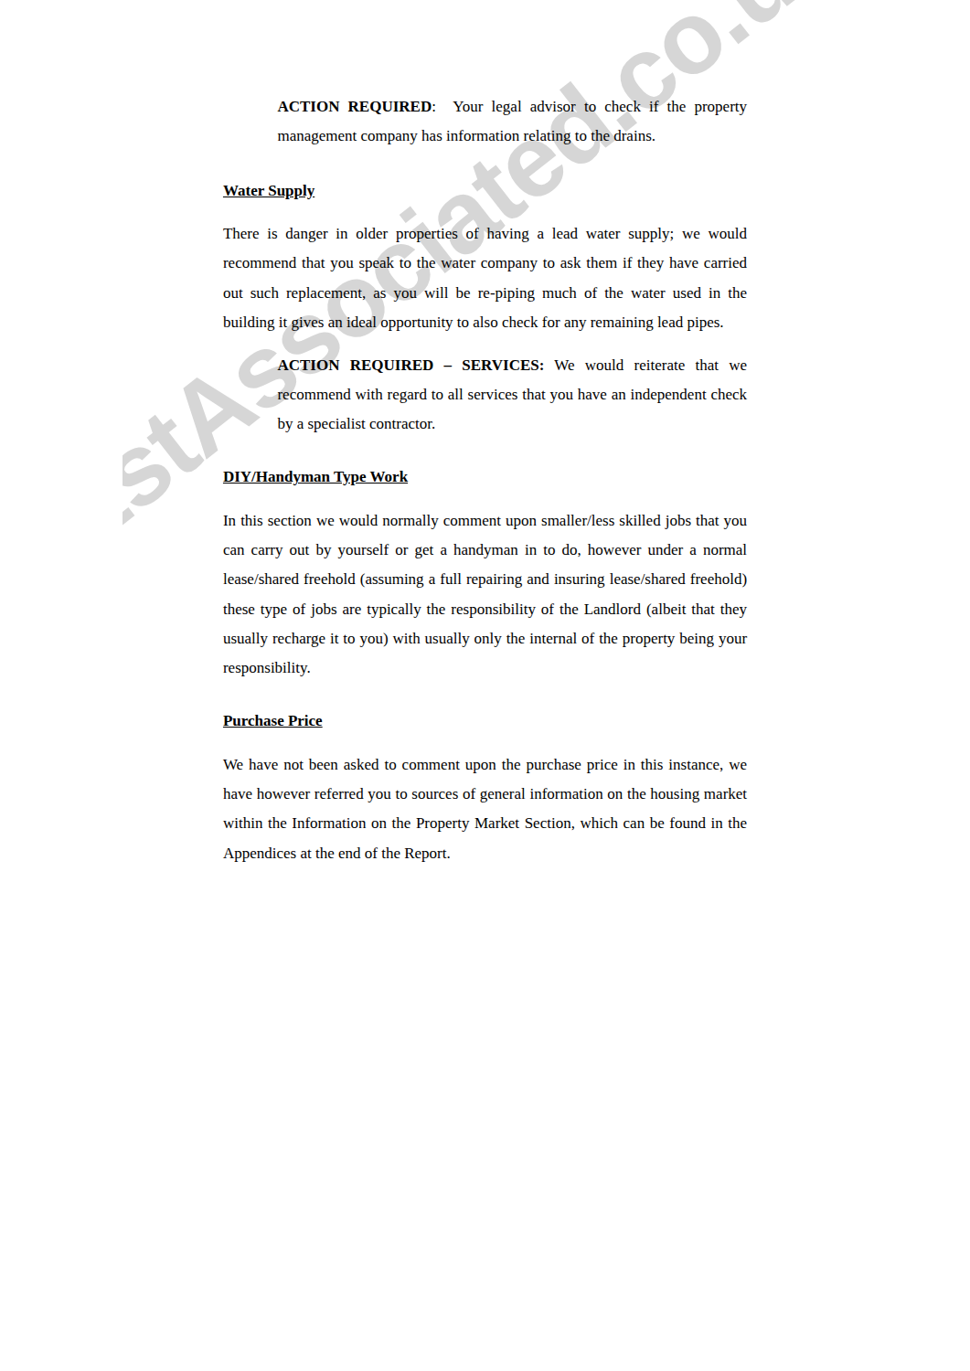1stAssociated.co.uk
ACTION REQUIRED: Your legal advisor to check if the property management company has information relating to the drains.
Water Supply
There is danger in older properties of having a lead water supply; we would recommend that you speak to the water company to ask them if they have carried out such replacement, as you will be re-piping much of the water used in the building it gives an ideal opportunity to also check for any remaining lead pipes.
ACTION REQUIRED – SERVICES: We would reiterate that we recommend with regard to all services that you have an independent check by a specialist contractor.
DIY/Handyman Type Work
In this section we would normally comment upon smaller/less skilled jobs that you can carry out by yourself or get a handyman in to do, however under a normal lease/shared freehold (assuming a full repairing and insuring lease/shared freehold) these type of jobs are typically the responsibility of the Landlord (albeit that they usually recharge it to you) with usually only the internal of the property being your responsibility.
Purchase Price
We have not been asked to comment upon the purchase price in this instance, we have however referred you to sources of general information on the housing market within the Information on the Property Market Section, which can be found in the Appendices at the end of the Report.